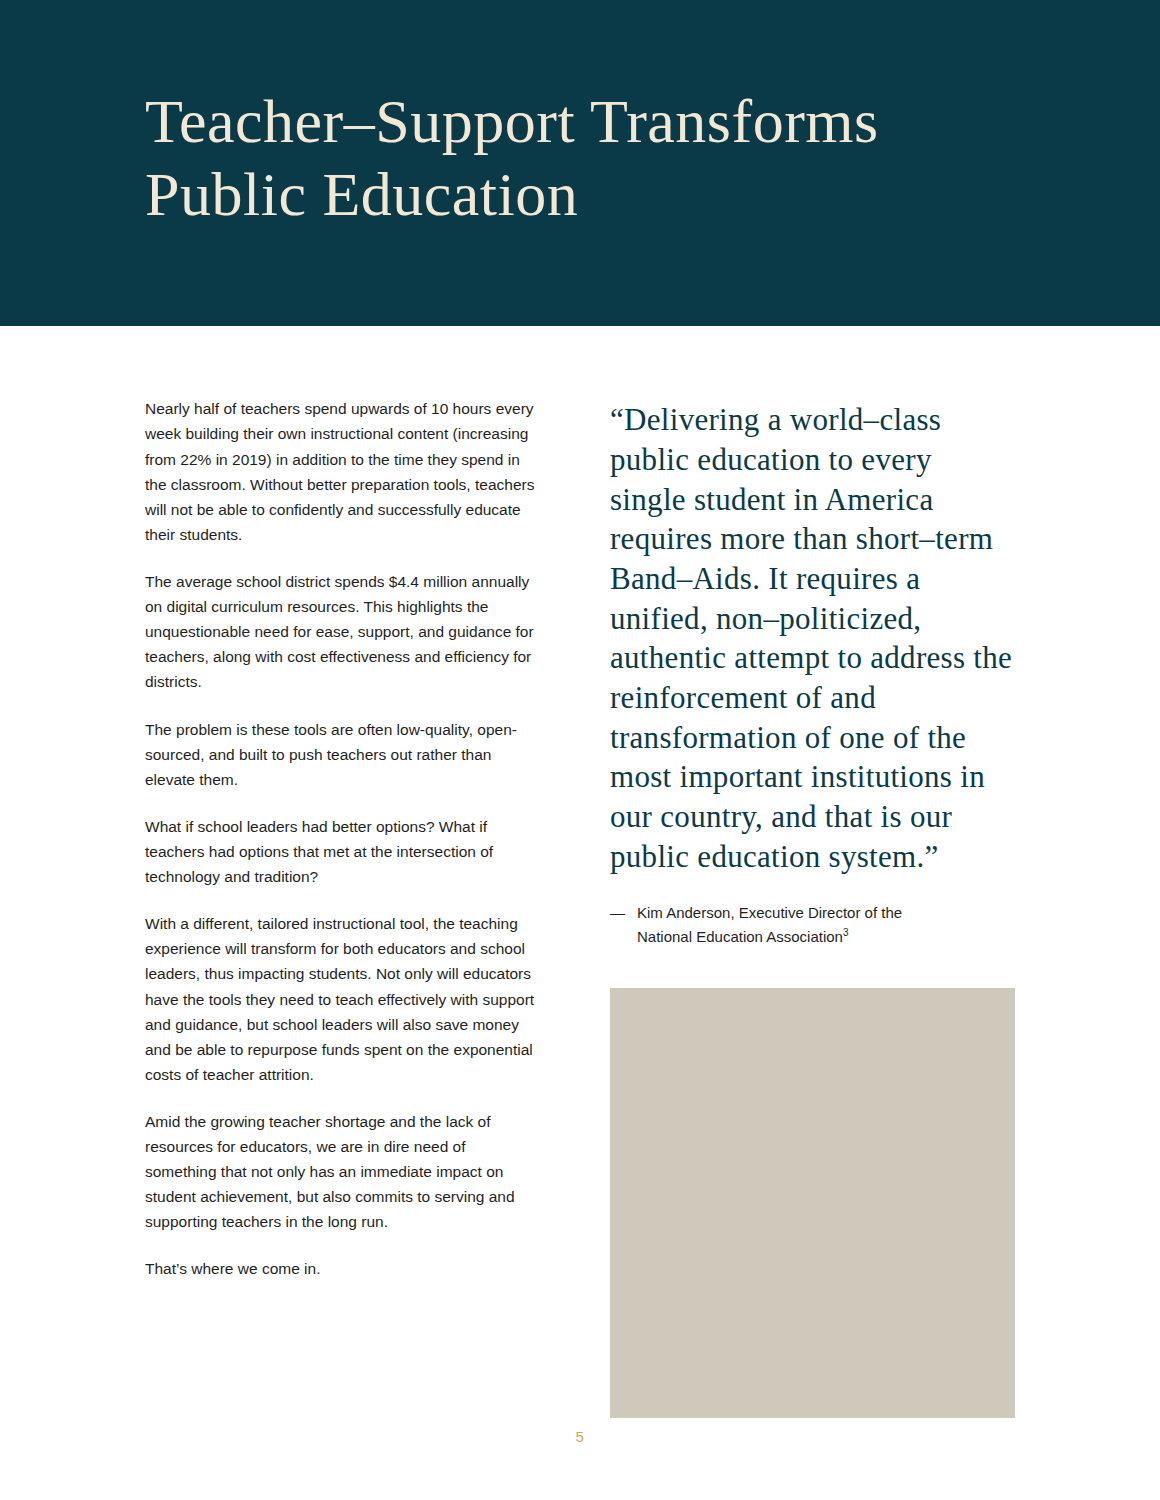Teacher–Support Transforms
Public Education
Nearly half of teachers spend upwards of 10 hours every week building their own instructional content (increasing from 22% in 2019) in addition to the time they spend in the classroom. Without better preparation tools, teachers will not be able to confidently and successfully educate their students.
The average school district spends $4.4 million annually on digital curriculum resources. This highlights the unquestionable need for ease, support, and guidance for teachers, along with cost effectiveness and efficiency for districts.
The problem is these tools are often low-quality, open-sourced, and built to push teachers out rather than elevate them.
What if school leaders had better options? What if teachers had options that met at the intersection of technology and tradition?
With a different, tailored instructional tool, the teaching experience will transform for both educators and school leaders, thus impacting students. Not only will educators have the tools they need to teach effectively with support and guidance, but school leaders will also save money and be able to repurpose funds spent on the exponential costs of teacher attrition.
Amid the growing teacher shortage and the lack of resources for educators, we are in dire need of something that not only has an immediate impact on student achievement, but also commits to serving and supporting teachers in the long run.
That’s where we come in.
“Delivering a world–class public education to every single student in America requires more than short–term Band–Aids. It requires a unified, non–politicized, authentic attempt to address the reinforcement of and transformation of one of the most important institutions in our country, and that is our public education system.”
— Kim Anderson, Executive Director of the
National Education Association3
5